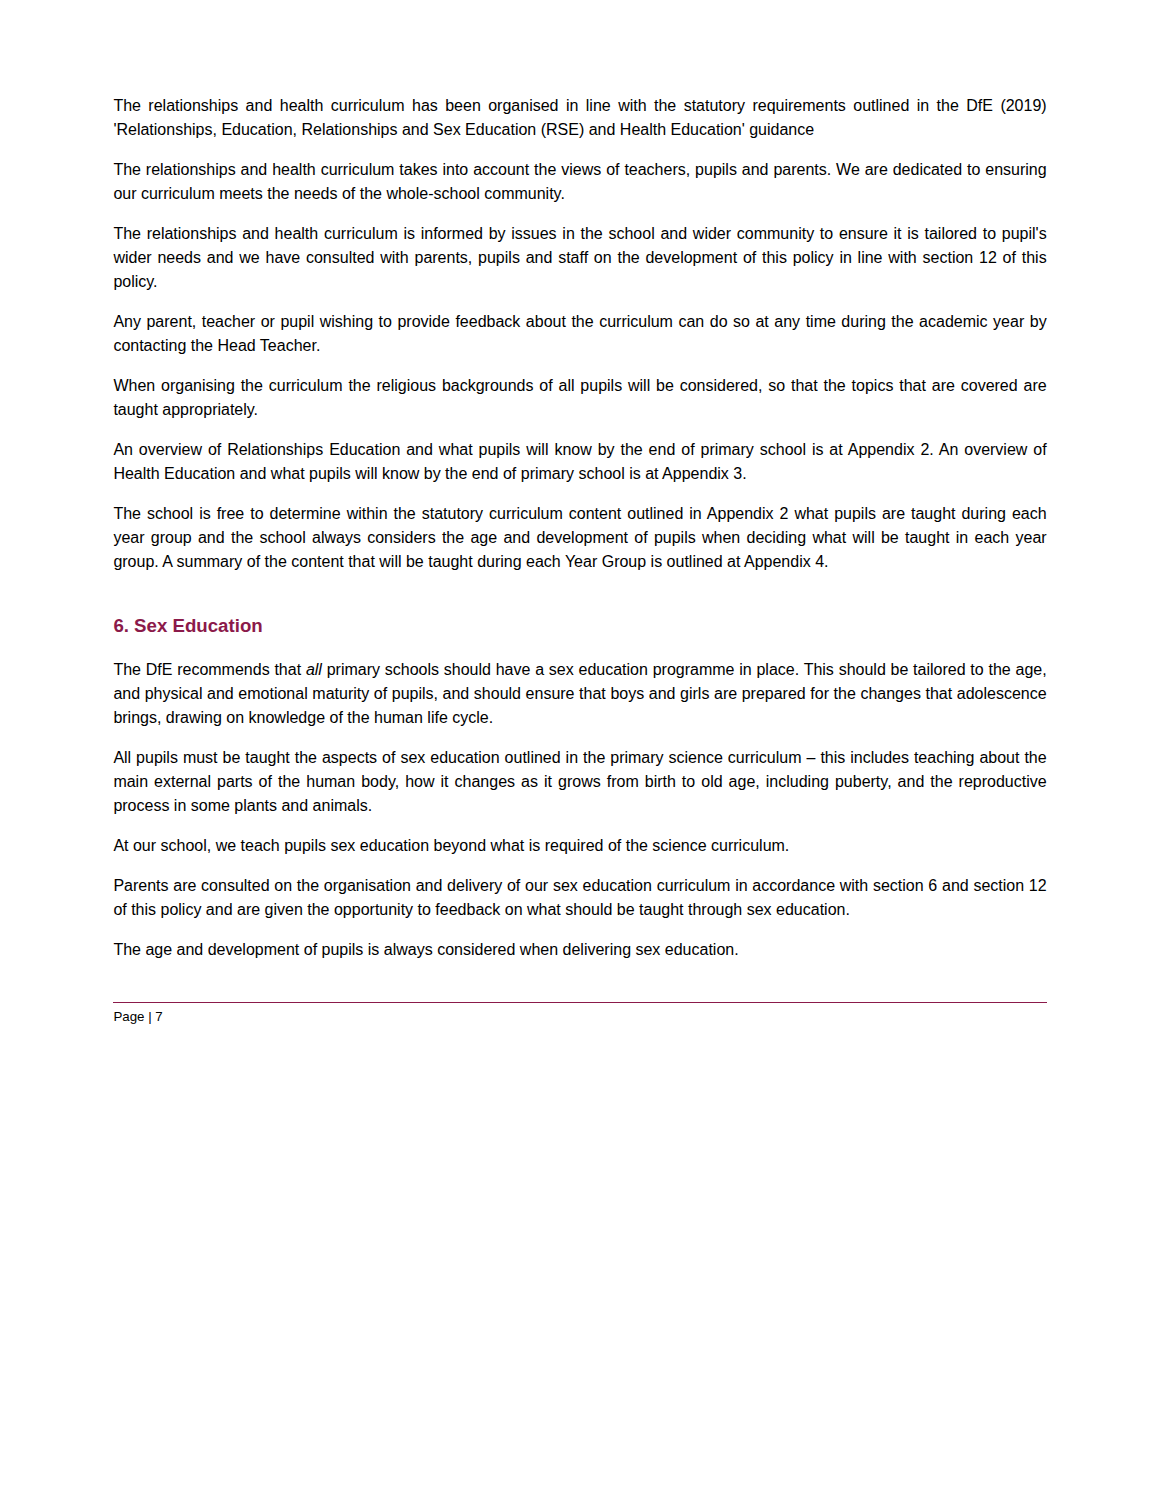The relationships and health curriculum has been organised in line with the statutory requirements outlined in the DfE (2019) 'Relationships, Education, Relationships and Sex Education (RSE) and Health Education' guidance
The relationships and health curriculum takes into account the views of teachers, pupils and parents. We are dedicated to ensuring our curriculum meets the needs of the whole-school community.
The relationships and health curriculum is informed by issues in the school and wider community to ensure it is tailored to pupil's wider needs and we have consulted with parents, pupils and staff on the development of this policy in line with section 12 of this policy.
Any parent, teacher or pupil wishing to provide feedback about the curriculum can do so at any time during the academic year by contacting the Head Teacher.
When organising the curriculum the religious backgrounds of all pupils will be considered, so that the topics that are covered are taught appropriately.
An overview of Relationships Education and what pupils will know by the end of primary school is at Appendix 2. An overview of Health Education and what pupils will know by the end of primary school is at Appendix 3.
The school is free to determine within the statutory curriculum content outlined in Appendix 2 what pupils are taught during each year group and the school always considers the age and development of pupils when deciding what will be taught in each year group. A summary of the content that will be taught during each Year Group is outlined at Appendix 4.
6. Sex Education
The DfE recommends that all primary schools should have a sex education programme in place. This should be tailored to the age, and physical and emotional maturity of pupils, and should ensure that boys and girls are prepared for the changes that adolescence brings, drawing on knowledge of the human life cycle.
All pupils must be taught the aspects of sex education outlined in the primary science curriculum – this includes teaching about the main external parts of the human body, how it changes as it grows from birth to old age, including puberty, and the reproductive process in some plants and animals.
At our school, we teach pupils sex education beyond what is required of the science curriculum.
Parents are consulted on the organisation and delivery of our sex education curriculum in accordance with section 6 and section 12 of this policy and are given the opportunity to feedback on what should be taught through sex education.
The age and development of pupils is always considered when delivering sex education.
Page | 7